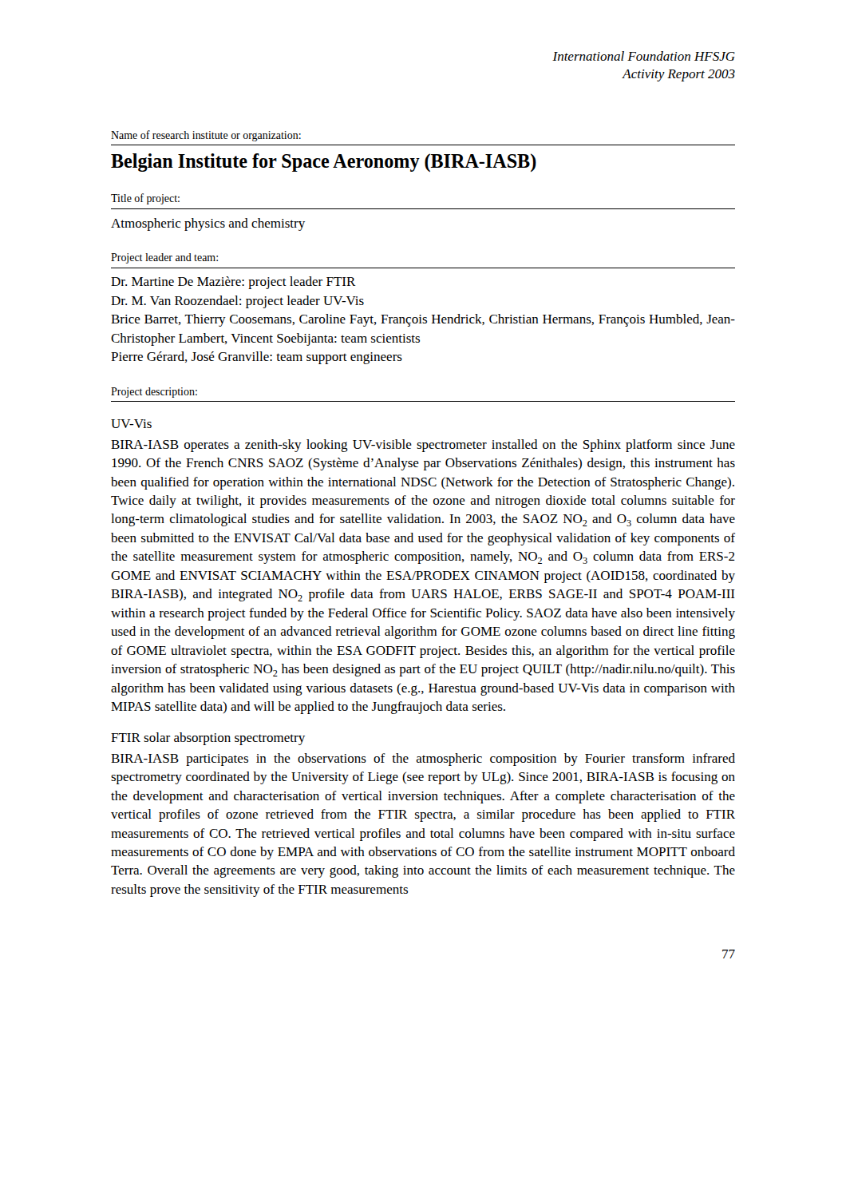International Foundation HFSJG Activity Report 2003
Name of research institute or organization:
Belgian Institute for Space Aeronomy (BIRA-IASB)
Title of project:
Atmospheric physics and chemistry
Project leader and team:
Dr. Martine De Mazière: project leader FTIR
Dr. M. Van Roozendael: project leader UV-Vis
Brice Barret, Thierry Coosemans, Caroline Fayt, François Hendrick, Christian Hermans, François Humbled, Jean-Christopher Lambert, Vincent Soebijanta: team scientists
Pierre Gérard, José Granville: team support engineers
Project description:
UV-Vis
BIRA-IASB operates a zenith-sky looking UV-visible spectrometer installed on the Sphinx platform since June 1990. Of the French CNRS SAOZ (Système d’Analyse par Observations Zénithales) design, this instrument has been qualified for operation within the international NDSC (Network for the Detection of Stratospheric Change). Twice daily at twilight, it provides measurements of the ozone and nitrogen dioxide total columns suitable for long-term climatological studies and for satellite validation. In 2003, the SAOZ NO2 and O3 column data have been submitted to the ENVISAT Cal/Val data base and used for the geophysical validation of key components of the satellite measurement system for atmospheric composition, namely, NO2 and O3 column data from ERS-2 GOME and ENVISAT SCIAMACHY within the ESA/PRODEX CINAMON project (AOID158, coordinated by BIRA-IASB), and integrated NO2 profile data from UARS HALOE, ERBS SAGE-II and SPOT-4 POAM-III within a research project funded by the Federal Office for Scientific Policy. SAOZ data have also been intensively used in the development of an advanced retrieval algorithm for GOME ozone columns based on direct line fitting of GOME ultraviolet spectra, within the ESA GODFIT project. Besides this, an algorithm for the vertical profile inversion of stratospheric NO2 has been designed as part of the EU project QUILT (http://nadir.nilu.no/quilt). This algorithm has been validated using various datasets (e.g., Harestua ground-based UV-Vis data in comparison with MIPAS satellite data) and will be applied to the Jungfraujoch data series.
FTIR solar absorption spectrometry
BIRA-IASB participates in the observations of the atmospheric composition by Fourier transform infrared spectrometry coordinated by the University of Liege (see report by ULg). Since 2001, BIRA-IASB is focusing on the development and characterisation of vertical inversion techniques. After a complete characterisation of the vertical profiles of ozone retrieved from the FTIR spectra, a similar procedure has been applied to FTIR measurements of CO. The retrieved vertical profiles and total columns have been compared with in-situ surface measurements of CO done by EMPA and with observations of CO from the satellite instrument MOPITT onboard Terra. Overall the agreements are very good, taking into account the limits of each measurement technique. The results prove the sensitivity of the FTIR measurements
77